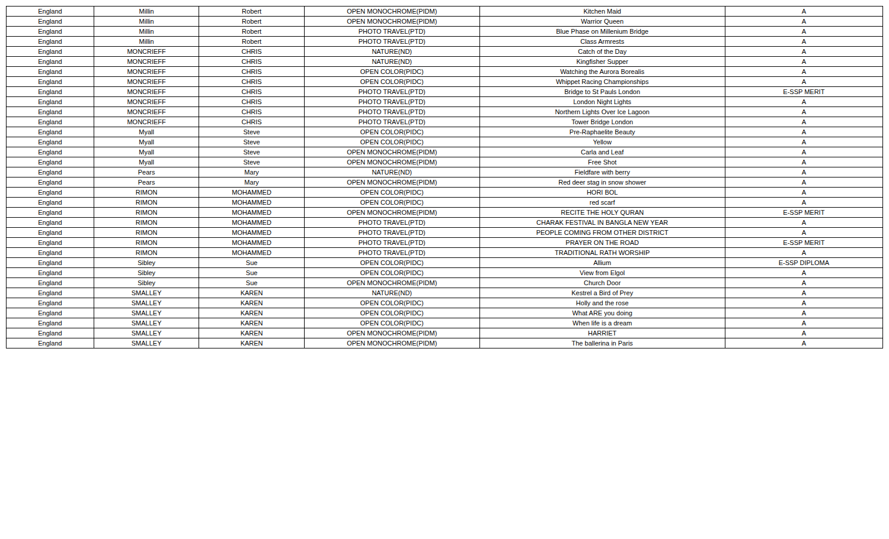| England | Millin | Robert | OPEN MONOCHROME(PIDM) | Kitchen Maid | A |
| England | Millin | Robert | OPEN MONOCHROME(PIDM) | Warrior Queen | A |
| England | Millin | Robert | PHOTO TRAVEL(PTD) | Blue Phase on Millenium Bridge | A |
| England | Millin | Robert | PHOTO TRAVEL(PTD) | Class Armrests | A |
| England | MONCRIEFF | CHRIS | NATURE(ND) | Catch of the Day | A |
| England | MONCRIEFF | CHRIS | NATURE(ND) | Kingfisher Supper | A |
| England | MONCRIEFF | CHRIS | OPEN COLOR(PIDC) | Watching the Aurora Borealis | A |
| England | MONCRIEFF | CHRIS | OPEN COLOR(PIDC) | Whippet Racing Championships | A |
| England | MONCRIEFF | CHRIS | PHOTO TRAVEL(PTD) | Bridge to St Pauls London | E-SSP MERIT |
| England | MONCRIEFF | CHRIS | PHOTO TRAVEL(PTD) | London Night Lights | A |
| England | MONCRIEFF | CHRIS | PHOTO TRAVEL(PTD) | Northern Lights Over Ice Lagoon | A |
| England | MONCRIEFF | CHRIS | PHOTO TRAVEL(PTD) | Tower Bridge London | A |
| England | Myall | Steve | OPEN COLOR(PIDC) | Pre-Raphaelite Beauty | A |
| England | Myall | Steve | OPEN COLOR(PIDC) | Yellow | A |
| England | Myall | Steve | OPEN MONOCHROME(PIDM) | Carla and Leaf | A |
| England | Myall | Steve | OPEN MONOCHROME(PIDM) | Free Shot | A |
| England | Pears | Mary | NATURE(ND) | Fieldfare with berry | A |
| England | Pears | Mary | OPEN MONOCHROME(PIDM) | Red deer stag in snow shower | A |
| England | RIMON | MOHAMMED | OPEN COLOR(PIDC) | HORI BOL | A |
| England | RIMON | MOHAMMED | OPEN COLOR(PIDC) | red scarf | A |
| England | RIMON | MOHAMMED | OPEN MONOCHROME(PIDM) | RECITE THE HOLY QURAN | E-SSP MERIT |
| England | RIMON | MOHAMMED | PHOTO TRAVEL(PTD) | CHARAK FESTIVAL IN BANGLA NEW YEAR | A |
| England | RIMON | MOHAMMED | PHOTO TRAVEL(PTD) | PEOPLE COMING FROM OTHER DISTRICT | A |
| England | RIMON | MOHAMMED | PHOTO TRAVEL(PTD) | PRAYER ON THE ROAD | E-SSP MERIT |
| England | RIMON | MOHAMMED | PHOTO TRAVEL(PTD) | TRADITIONAL RATH WORSHIP | A |
| England | Sibley | Sue | OPEN COLOR(PIDC) | Allium | E-SSP DIPLOMA |
| England | Sibley | Sue | OPEN COLOR(PIDC) | View from Elgol | A |
| England | Sibley | Sue | OPEN MONOCHROME(PIDM) | Church Door | A |
| England | SMALLEY | KAREN | NATURE(ND) | Kestrel a Bird of Prey | A |
| England | SMALLEY | KAREN | OPEN COLOR(PIDC) | Holly and the rose | A |
| England | SMALLEY | KAREN | OPEN COLOR(PIDC) | What ARE you doing | A |
| England | SMALLEY | KAREN | OPEN COLOR(PIDC) | When life is a dream | A |
| England | SMALLEY | KAREN | OPEN MONOCHROME(PIDM) | HARRIET | A |
| England | SMALLEY | KAREN | OPEN MONOCHROME(PIDM) | The ballerina in Paris | A |